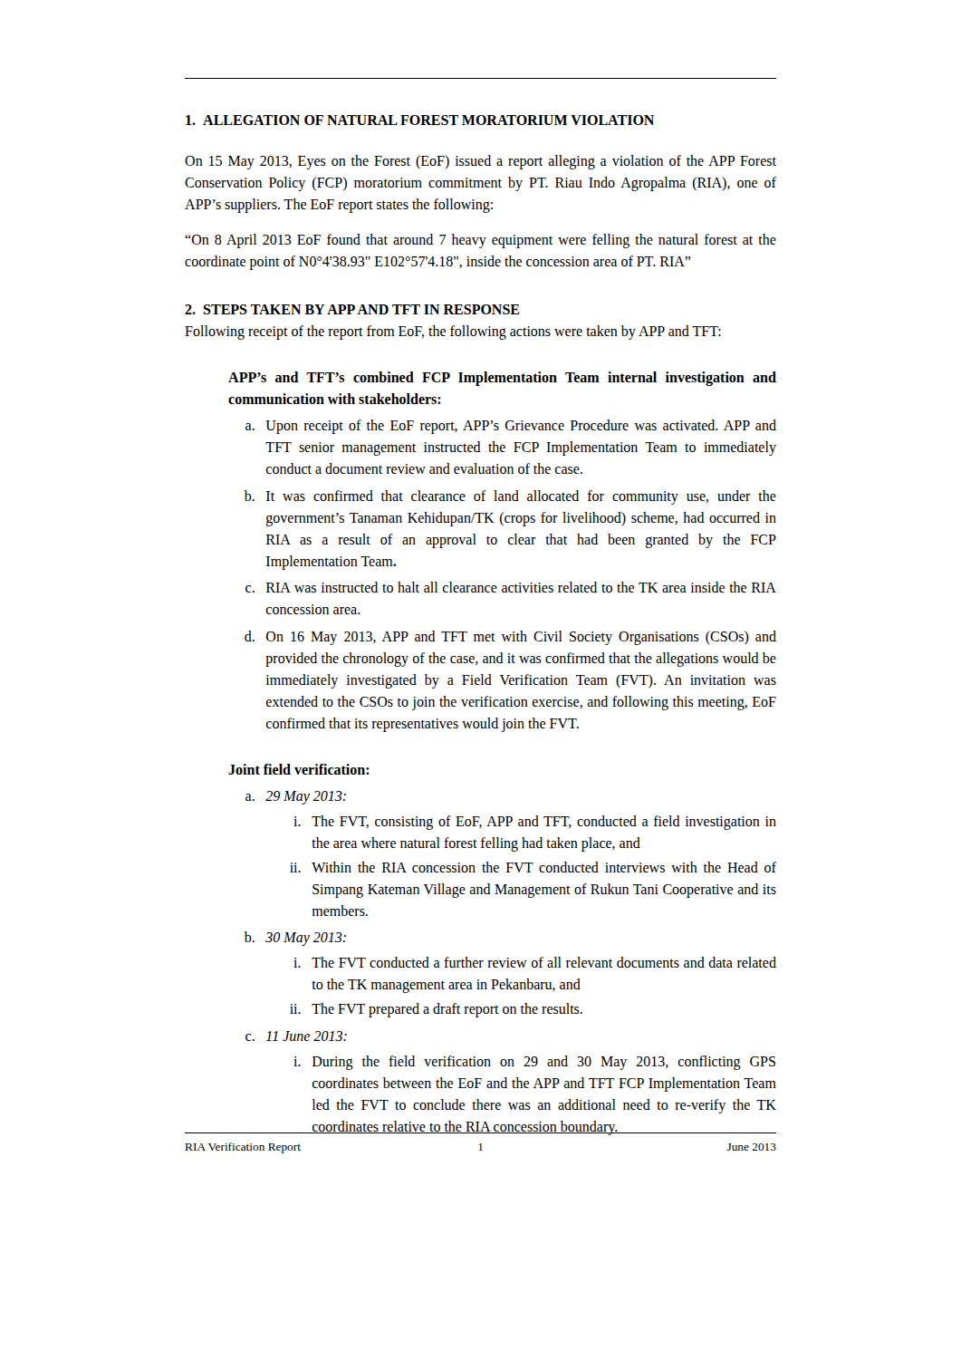1. ALLEGATION OF NATURAL FOREST MORATORIUM VIOLATION
On 15 May 2013, Eyes on the Forest (EoF) issued a report alleging a violation of the APP Forest Conservation Policy (FCP) moratorium commitment by PT. Riau Indo Agropalma (RIA), one of APP’s suppliers. The EoF report states the following:
“On 8 April 2013 EoF found that around 7 heavy equipment were felling the natural forest at the coordinate point of N0°4'38.93" E102°57'4.18", inside the concession area of PT. RIA”
2. STEPS TAKEN BY APP AND TFT IN RESPONSE
Following receipt of the report from EoF, the following actions were taken by APP and TFT:
APP’s and TFT’s combined FCP Implementation Team internal investigation and communication with stakeholders:
Upon receipt of the EoF report, APP’s Grievance Procedure was activated. APP and TFT senior management instructed the FCP Implementation Team to immediately conduct a document review and evaluation of the case.
It was confirmed that clearance of land allocated for community use, under the government’s Tanaman Kehidupan/TK (crops for livelihood) scheme, had occurred in RIA as a result of an approval to clear that had been granted by the FCP Implementation Team.
RIA was instructed to halt all clearance activities related to the TK area inside the RIA concession area.
On 16 May 2013, APP and TFT met with Civil Society Organisations (CSOs) and provided the chronology of the case, and it was confirmed that the allegations would be immediately investigated by a Field Verification Team (FVT). An invitation was extended to the CSOs to join the verification exercise, and following this meeting, EoF confirmed that its representatives would join the FVT.
Joint field verification:
29 May 2013:
The FVT, consisting of EoF, APP and TFT, conducted a field investigation in the area where natural forest felling had taken place, and
Within the RIA concession the FVT conducted interviews with the Head of Simpang Kateman Village and Management of Rukun Tani Cooperative and its members.
30 May 2013:
The FVT conducted a further review of all relevant documents and data related to the TK management area in Pekanbaru, and
The FVT prepared a draft report on the results.
11 June 2013:
During the field verification on 29 and 30 May 2013, conflicting GPS coordinates between the EoF and the APP and TFT FCP Implementation Team led the FVT to conclude there was an additional need to re-verify the TK coordinates relative to the RIA concession boundary.
RIA Verification Report
1
June 2013